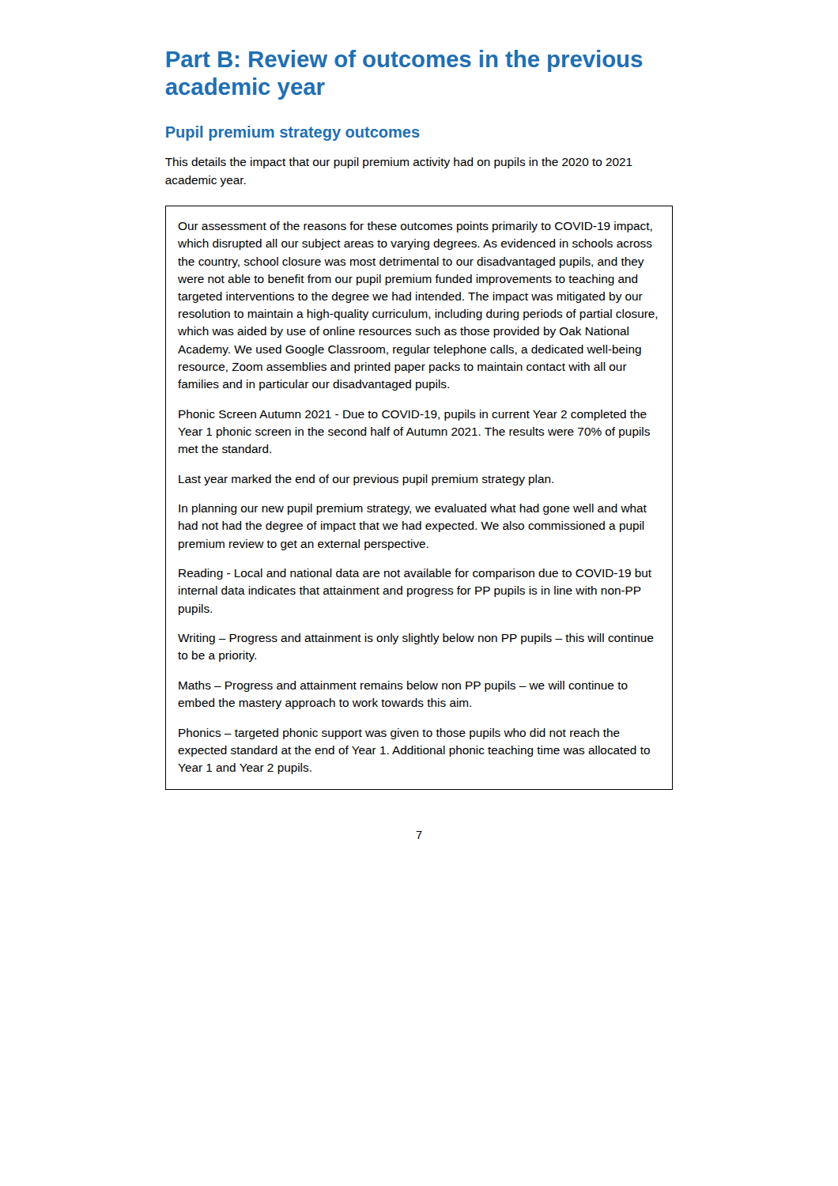Part B: Review of outcomes in the previous academic year
Pupil premium strategy outcomes
This details the impact that our pupil premium activity had on pupils in the 2020 to 2021 academic year.
Our assessment of the reasons for these outcomes points primarily to COVID-19 impact, which disrupted all our subject areas to varying degrees. As evidenced in schools across the country, school closure was most detrimental to our disadvantaged pupils, and they were not able to benefit from our pupil premium funded improvements to teaching and targeted interventions to the degree we had intended. The impact was mitigated by our resolution to maintain a high-quality curriculum, including during periods of partial closure, which was aided by use of online resources such as those provided by Oak National Academy. We used Google Classroom, regular telephone calls, a dedicated well-being resource, Zoom assemblies and printed paper packs to maintain contact with all our families and in particular our disadvantaged pupils.
Phonic Screen Autumn 2021 - Due to COVID-19, pupils in current Year 2 completed the Year 1 phonic screen in the second half of Autumn 2021. The results were 70% of pupils met the standard.
Last year marked the end of our previous pupil premium strategy plan.
In planning our new pupil premium strategy, we evaluated what had gone well and what had not had the degree of impact that we had expected. We also commissioned a pupil premium review to get an external perspective.
Reading - Local and national data are not available for comparison due to COVID-19 but internal data indicates that attainment and progress for PP pupils is in line with non-PP pupils.
Writing – Progress and attainment is only slightly below non PP pupils – this will continue to be a priority.
Maths – Progress and attainment remains below non PP pupils – we will continue to embed the mastery approach to work towards this aim.
Phonics – targeted phonic support was given to those pupils who did not reach the expected standard at the end of Year 1. Additional phonic teaching time was allocated to Year 1 and Year 2 pupils.
7